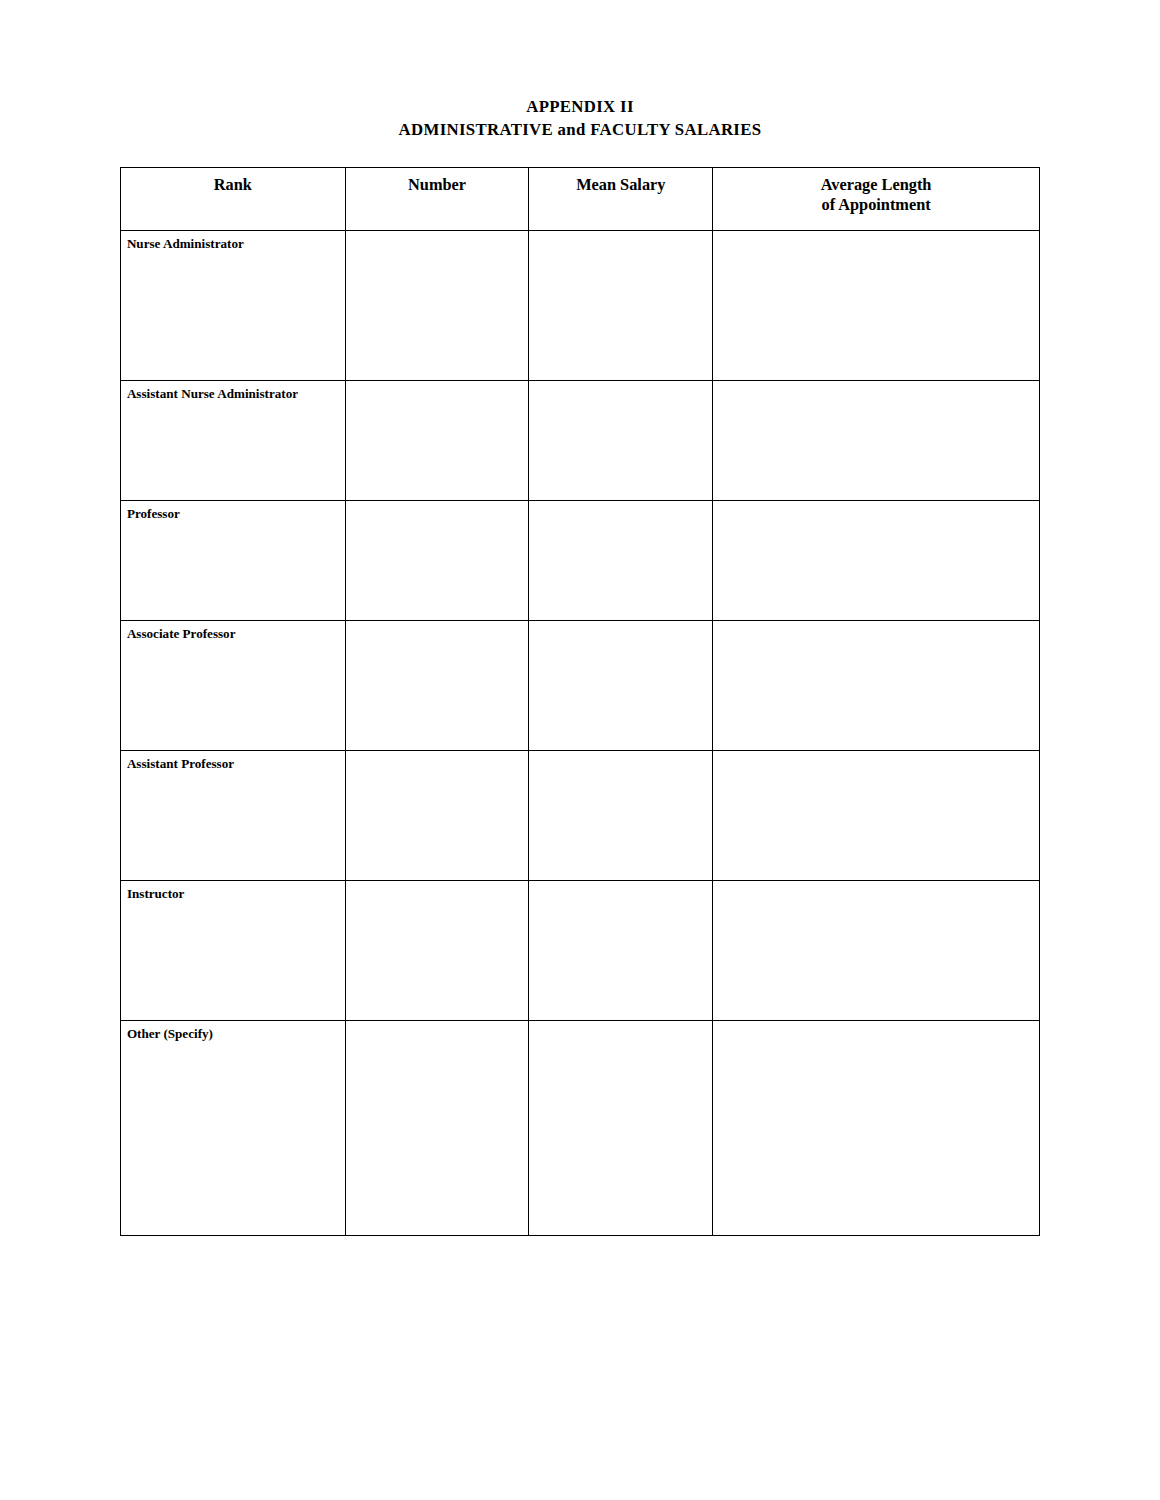APPENDIX IIADMINISTRATIVE and FACULTY SALARIES
| Rank | Number | Mean Salary | Average Length of Appointment |
| --- | --- | --- | --- |
| Nurse Administrator | | | |
| Assistant Nurse Administrator | | | |
| Professor | | | |
| Associate Professor | | | |
| Assistant Professor | | | |
| Instructor | | | |
| Other (Specify) | | | |